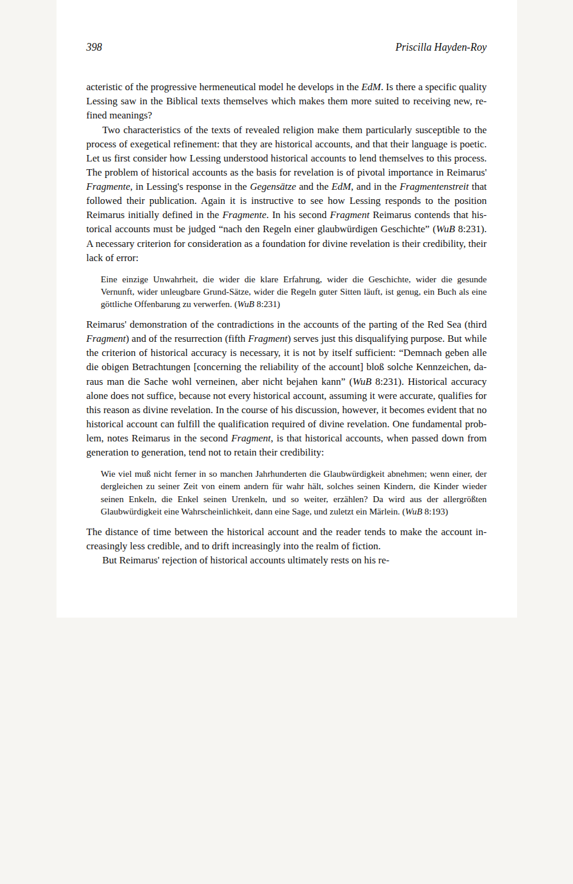398 Priscilla Hayden-Roy
acteristic of the progressive hermeneutical model he develops in the EdM. Is there a specific quality Lessing saw in the Biblical texts themselves which makes them more suited to receiving new, refined meanings?
Two characteristics of the texts of revealed religion make them particularly susceptible to the process of exegetical refinement: that they are historical accounts, and that their language is poetic. Let us first consider how Lessing understood historical accounts to lend themselves to this process. The problem of historical accounts as the basis for revelation is of pivotal importance in Reimarus' Fragmente, in Lessing's response in the Gegensätze and the EdM, and in the Fragmentenstreit that followed their publication. Again it is instructive to see how Lessing responds to the position Reimarus initially defined in the Fragmente. In his second Fragment Reimarus contends that historical accounts must be judged “nach den Regeln einer glaubwürdigen Geschichte” (WuB 8:231). A necessary criterion for consideration as a foundation for divine revelation is their credibility, their lack of error:
Eine einzige Unwahrheit, die wider die klare Erfahrung, wider die Geschichte, wider die gesunde Vernunft, wider unleugbare Grund-Sätze, wider die Regeln guter Sitten läuft, ist genug, ein Buch als eine göttliche Offenbarung zu verwerfen. (WuB 8:231)
Reimarus' demonstration of the contradictions in the accounts of the parting of the Red Sea (third Fragment) and of the resurrection (fifth Fragment) serves just this disqualifying purpose. But while the criterion of historical accuracy is necessary, it is not by itself sufficient: “Demnach geben alle die obigen Betrachtungen [concerning the reliability of the account] bloß solche Kennzeichen, daraus man die Sache wohl verneinen, aber nicht bejahen kann” (WuB 8:231). Historical accuracy alone does not suffice, because not every historical account, assuming it were accurate, qualifies for this reason as divine revelation. In the course of his discussion, however, it becomes evident that no historical account can fulfill the qualification required of divine revelation. One fundamental problem, notes Reimarus in the second Fragment, is that historical accounts, when passed down from generation to generation, tend not to retain their credibility:
Wie viel muß nicht ferner in so manchen Jahrhunderten die Glaubwürdigkeit abnehmen; wenn einer, der dergleichen zu seiner Zeit von einem andern für wahr hält, solches seinen Kindern, die Kinder wieder seinen Enkeln, die Enkel seinen Urenkeln, und so weiter, erzählen? Da wird aus der allergrößten Glaubwürdigkeit eine Wahrscheinlichkeit, dann eine Sage, und zuletzt ein Märlein. (WuB 8:193)
The distance of time between the historical account and the reader tends to make the account increasingly less credible, and to drift increasingly into the realm of fiction.
But Reimarus' rejection of historical accounts ultimately rests on his re-